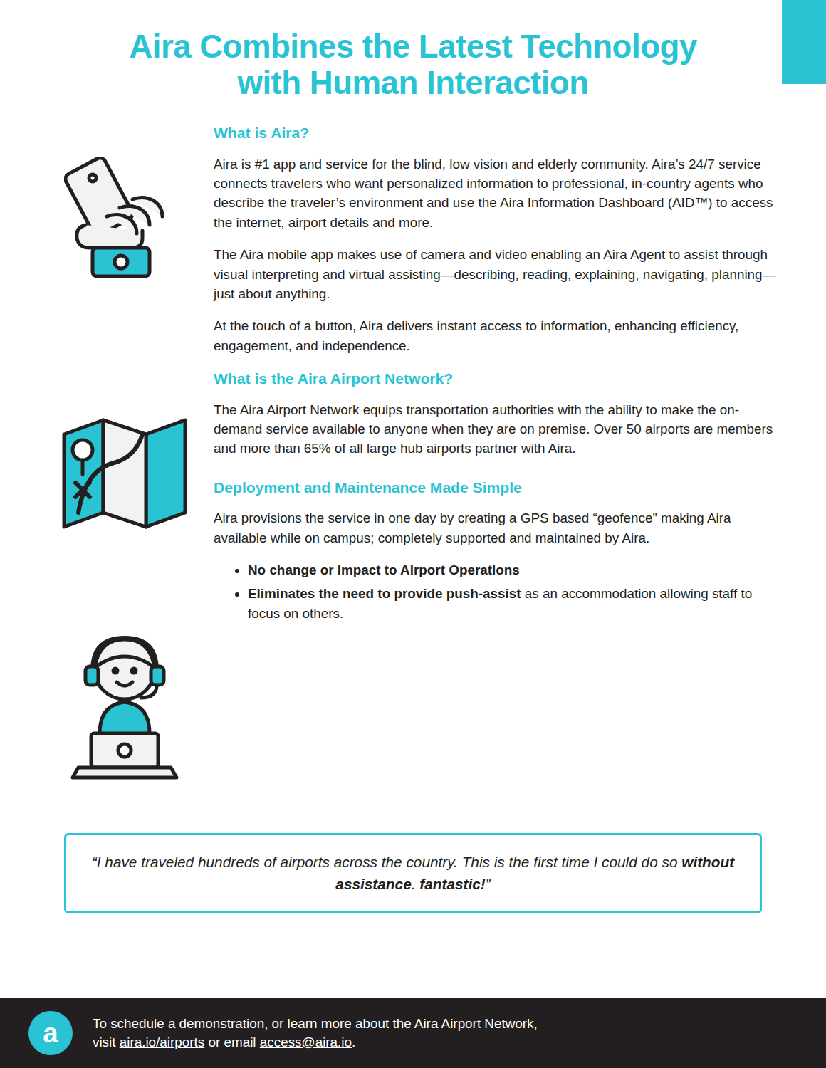Aira Combines the Latest Technology
with Human Interaction
What is Aira?
Aira is #1 app and service for the blind, low vision and elderly community. Aira’s 24/7 service connects travelers who want personalized information to professional, in-country agents who describe the traveler’s environment and use the Aira Information Dashboard (AID™) to access the internet, airport details and more.
The Aira mobile app makes use of camera and video enabling an Aira Agent to assist through visual interpreting and virtual assisting—describing, reading, explaining, navigating, planning—just about anything.
At the touch of a button, Aira delivers instant access to information, enhancing efficiency, engagement, and independence.
What is the Aira Airport Network?
The Aira Airport Network equips transportation authorities with the ability to make the on-demand service available to anyone when they are on premise. Over 50 airports are members and more than 65% of all large hub airports partner with Aira.
Deployment and Maintenance Made Simple
Aira provisions the service in one day by creating a GPS based “geofence” making Aira available while on campus; completely supported and maintained by Aira.
No change or impact to Airport Operations
Eliminates the need to provide push-assist as an accommodation allowing staff to focus on others.
“I have traveled hundreds of airports across the country. This is the first time I could do so without assistance. fantastic!”
a
To schedule a demonstration, or learn more about the Aira Airport Network,
visit aira.io/airports or email access@aira.io.